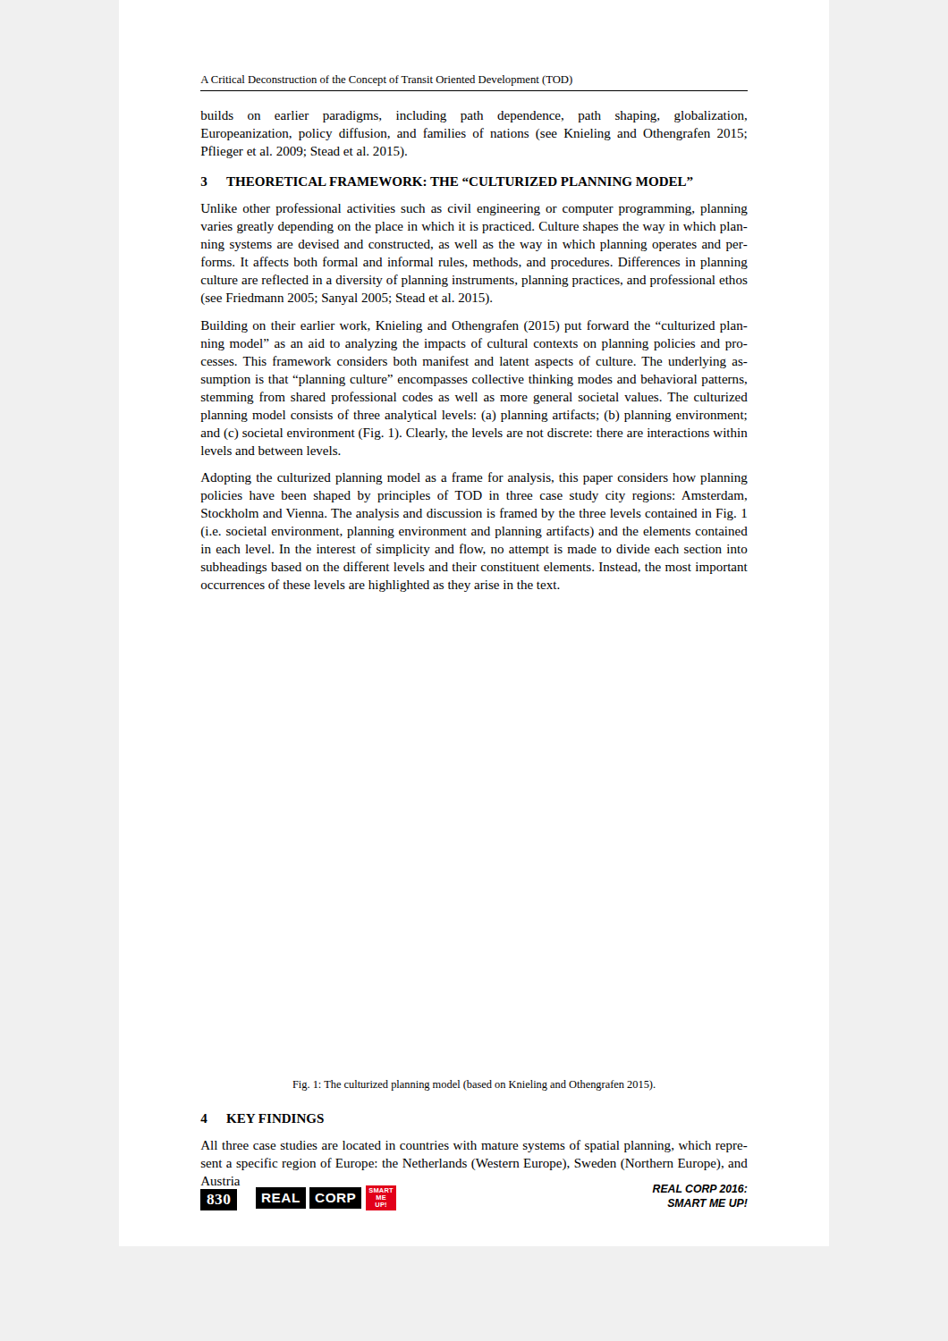A Critical Deconstruction of the Concept of Transit Oriented Development (TOD)
builds on earlier paradigms, including path dependence, path shaping, globalization, Europeanization, policy diffusion, and families of nations (see Knieling and Othengrafen 2015; Pflieger et al. 2009; Stead et al. 2015).
3 Theoretical Framework: The “Culturized Planning Model”
Unlike other professional activities such as civil engineering or computer programming, planning varies greatly depending on the place in which it is practiced. Culture shapes the way in which planning systems are devised and constructed, as well as the way in which planning operates and performs. It affects both formal and informal rules, methods, and procedures. Differences in planning culture are reflected in a diversity of planning instruments, planning practices, and professional ethos (see Friedmann 2005; Sanyal 2005; Stead et al. 2015).
Building on their earlier work, Knieling and Othengrafen (2015) put forward the “culturized planning model” as an aid to analyzing the impacts of cultural contexts on planning policies and processes. This framework considers both manifest and latent aspects of culture. The underlying assumption is that “planning culture” encompasses collective thinking modes and behavioral patterns, stemming from shared professional codes as well as more general societal values. The culturized planning model consists of three analytical levels: (a) planning artifacts; (b) planning environment; and (c) societal environment (Fig. 1). Clearly, the levels are not discrete: there are interactions within levels and between levels.
Adopting the culturized planning model as a frame for analysis, this paper considers how planning policies have been shaped by principles of TOD in three case study city regions: Amsterdam, Stockholm and Vienna. The analysis and discussion is framed by the three levels contained in Fig. 1 (i.e. societal environment, planning environment and planning artifacts) and the elements contained in each level. In the interest of simplicity and flow, no attempt is made to divide each section into subheadings based on the different levels and their constituent elements. Instead, the most important occurrences of these levels are highlighted as they arise in the text.
Fig. 1: The culturized planning model (based on Knieling and Othengrafen 2015).
4 Key Findings
All three case studies are located in countries with mature systems of spatial planning, which represent a specific region of Europe: the Netherlands (Western Europe), Sweden (Northern Europe), and Austria
830
REAL CORP SMART
ME
UP!
REAL CORP 2016:
SMART ME UP!